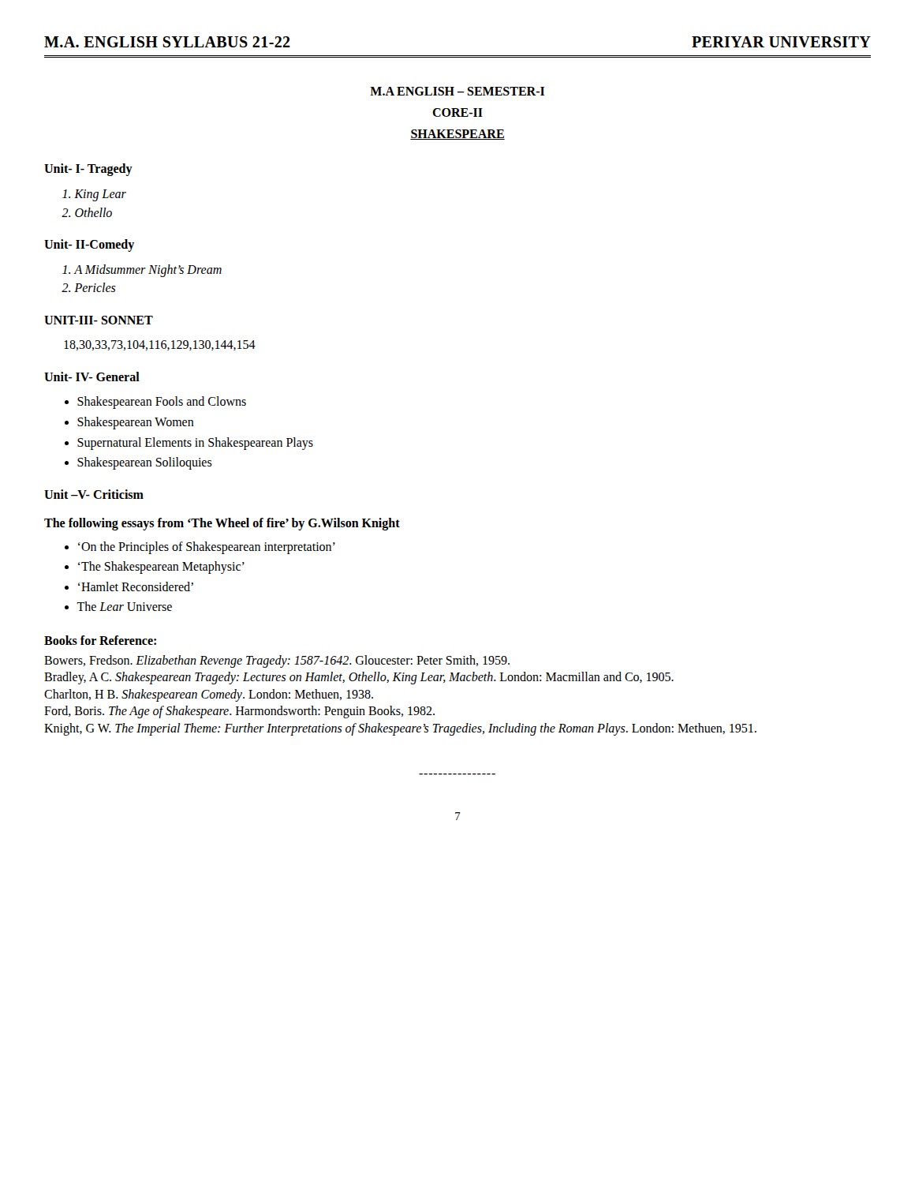M.A. ENGLISH SYLLABUS 21-22 PERIYAR UNIVERSITY
M.A ENGLISH – SEMESTER-I
CORE-II
SHAKESPEARE
Unit- I- Tragedy
King Lear
Othello
Unit- II-Comedy
A Midsummer Night’s Dream
Pericles
UNIT-III- SONNET
18,30,33,73,104,116,129,130,144,154
Unit- IV- General
Shakespearean Fools and Clowns
Shakespearean Women
Supernatural Elements in Shakespearean Plays
Shakespearean Soliloquies
Unit –V- Criticism
The following essays from ‘The Wheel of fire’ by G.Wilson Knight
‘On the Principles of Shakespearean interpretation’
‘The Shakespearean Metaphysic’
‘Hamlet Reconsidered’
The Lear Universe
Books for Reference:
Bowers, Fredson. Elizabethan Revenge Tragedy: 1587-1642. Gloucester: Peter Smith, 1959.
Bradley, A C. Shakespearean Tragedy: Lectures on Hamlet, Othello, King Lear, Macbeth. London: Macmillan and Co, 1905.
Charlton, H B. Shakespearean Comedy. London: Methuen, 1938.
Ford, Boris. The Age of Shakespeare. Harmondsworth: Penguin Books, 1982.
Knight, G W. The Imperial Theme: Further Interpretations of Shakespeare’s Tragedies, Including the Roman Plays. London: Methuen, 1951.
----------------
7